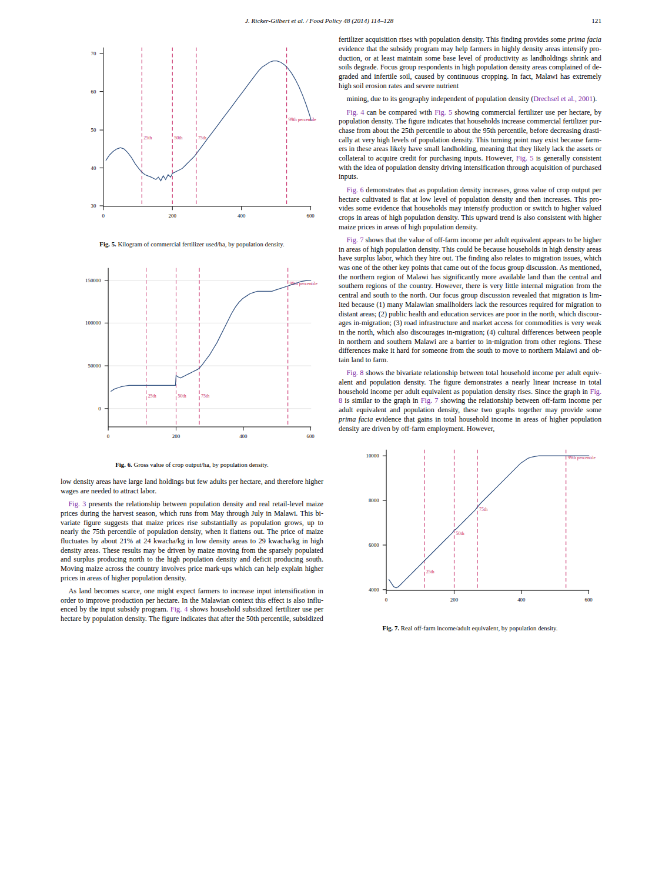J. Ricker-Gilbert et al. / Food Policy 48 (2014) 114–128
121
70 60 50 40 30 0 200 400 600 25th 50th 75th 99th percentile
Fig. 5. Kilogram of commercial fertilizer used/ha, by population density.
Commercial fertilizer (in kgs) per hectare
Commercial fertilizer (in kgs) per hectare
150000 100000 50000 0 0 200 400 600 25th 50th 75th 99th percentile
Fig. 6. Gross value of crop output/ha, by population density.
low density areas have large land holdings but few adults per hectare, and therefore higher wages are needed to attract labor.
Fig. 3 presents the relationship between population density and real retail-level maize prices during the harvest season, which runs from May through July in Malawi. This bivariate figure suggests that maize prices rise substantially as population grows, up to nearly the 75th percentile of population density, when it flattens out. The price of maize fluctuates by about 21% at 24 kwacha/kg in low density areas to 29 kwacha/kg in high density areas. These results may be driven by maize moving from the sparsely populated and surplus producing north to the high population density and deficit producing south. Moving maize across the country involves price mark-ups which can help explain higher prices in areas of higher population density.
As land becomes scarce, one might expect farmers to increase input intensification in order to improve production per hectare. In the Malawian context this effect is also influenced by the input subsidy program. Fig. 4 shows household subsidized fertilizer use per hectare by population density. The figure indicates that after the 50th percentile, subsidized fertilizer acquisition rises with population density. This finding provides some prima facia evidence that the subsidy program may help farmers in highly density areas intensify production, or at least maintain some base level of productivity as landholdings shrink and soils degrade. Focus group respondents in high population density areas complained of degraded and infertile soil, caused by continuous cropping. In fact, Malawi has extremely high soil erosion rates and severe nutrient
mining, due to its geography independent of population density (Drechsel et al., 2001).
Fig. 4 can be compared with Fig. 5 showing commercial fertilizer use per hectare, by population density. The figure indicates that households increase commercial fertilizer purchase from about the 25th percentile to about the 95th percentile, before decreasing drastically at very high levels of population density. This turning point may exist because farmers in these areas likely have small landholding, meaning that they likely lack the assets or collateral to acquire credit for purchasing inputs. However, Fig. 5 is generally consistent with the idea of population density driving intensification through acquisition of purchased inputs.
Fig. 6 demonstrates that as population density increases, gross value of crop output per hectare cultivated is flat at low level of population density and then increases. This provides some evidence that households may intensify production or switch to higher valued crops in areas of high population density. This upward trend is also consistent with higher maize prices in areas of high population density.
Fig. 7 shows that the value of off-farm income per adult equivalent appears to be higher in areas of high population density. This could be because households in high density areas have surplus labor, which they hire out. The finding also relates to migration issues, which was one of the other key points that came out of the focus group discussion. As mentioned, the northern region of Malawi has significantly more available land than the central and southern regions of the country. However, there is very little internal migration from the central and south to the north. Our focus group discussion revealed that migration is limited because (1) many Malawian smallholders lack the resources required for migration to distant areas; (2) public health and education services are poor in the north, which discourages in-migration; (3) road infrastructure and market access for commodities is very weak in the north, which also discourages in-migration; (4) cultural differences between people in northern and southern Malawi are a barrier to in-migration from other regions. These differences make it hard for someone from the south to move to northern Malawi and obtain land to farm.
Fig. 8 shows the bivariate relationship between total household income per adult equivalent and population density. The figure demonstrates a nearly linear increase in total household income per adult equivalent as population density rises. Since the graph in Fig. 8 is similar to the graph in Fig. 7 showing the relationship between off-farm income per adult equivalent and population density, these two graphs together may provide some prima facia evidence that gains in total household income in areas of higher population density are driven by off-farm employment. However,
10000 8000 6000 4000 0 200 400 600 25th 50th 75th 99th percentile
Fig. 7. Real off-farm income/adult equivalent, by population density.